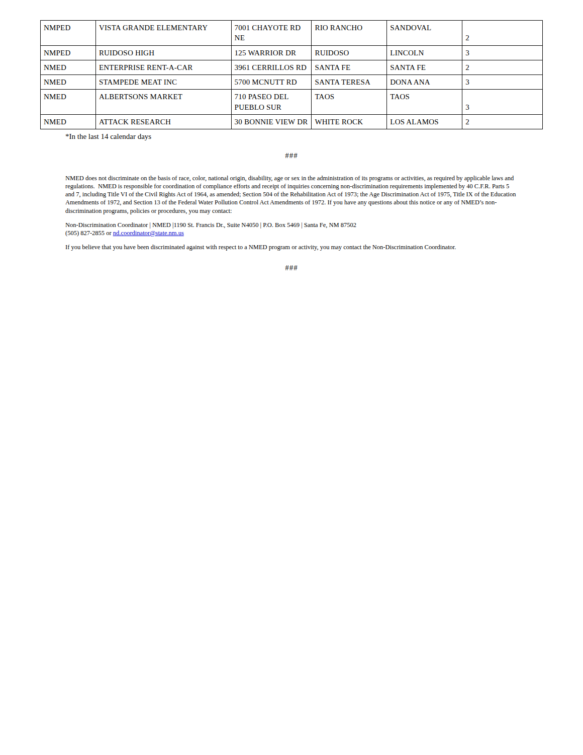| NMPED | VISTA GRANDE ELEMENTARY | 7001 CHAYOTE RD NE | RIO RANCHO | SANDOVAL | 2 |
| NMPED | RUIDOSO HIGH | 125 WARRIOR DR | RUIDOSO | LINCOLN | 3 |
| NMED | ENTERPRISE RENT-A-CAR | 3961 CERRILLOS RD | SANTA FE | SANTA FE | 2 |
| NMED | STAMPEDE MEAT INC | 5700 MCNUTT RD | SANTA TERESA | DONA ANA | 3 |
| NMED | ALBERTSONS MARKET | 710 PASEO DEL PUEBLO SUR | TAOS | TAOS | 3 |
| NMED | ATTACK RESEARCH | 30 BONNIE VIEW DR | WHITE ROCK | LOS ALAMOS | 2 |
*In the last 14 calendar days
###
NMED does not discriminate on the basis of race, color, national origin, disability, age or sex in the administration of its programs or activities, as required by applicable laws and regulations. NMED is responsible for coordination of compliance efforts and receipt of inquiries concerning non-discrimination requirements implemented by 40 C.F.R. Parts 5 and 7, including Title VI of the Civil Rights Act of 1964, as amended; Section 504 of the Rehabilitation Act of 1973; the Age Discrimination Act of 1975, Title IX of the Education Amendments of 1972, and Section 13 of the Federal Water Pollution Control Act Amendments of 1972. If you have any questions about this notice or any of NMED’s non-discrimination programs, policies or procedures, you may contact:
Non-Discrimination Coordinator | NMED |1190 St. Francis Dr., Suite N4050 | P.O. Box 5469 | Santa Fe, NM 87502
(505) 827-2855 or nd.coordinator@state.nm.us
If you believe that you have been discriminated against with respect to a NMED program or activity, you may contact the Non-Discrimination Coordinator.
###